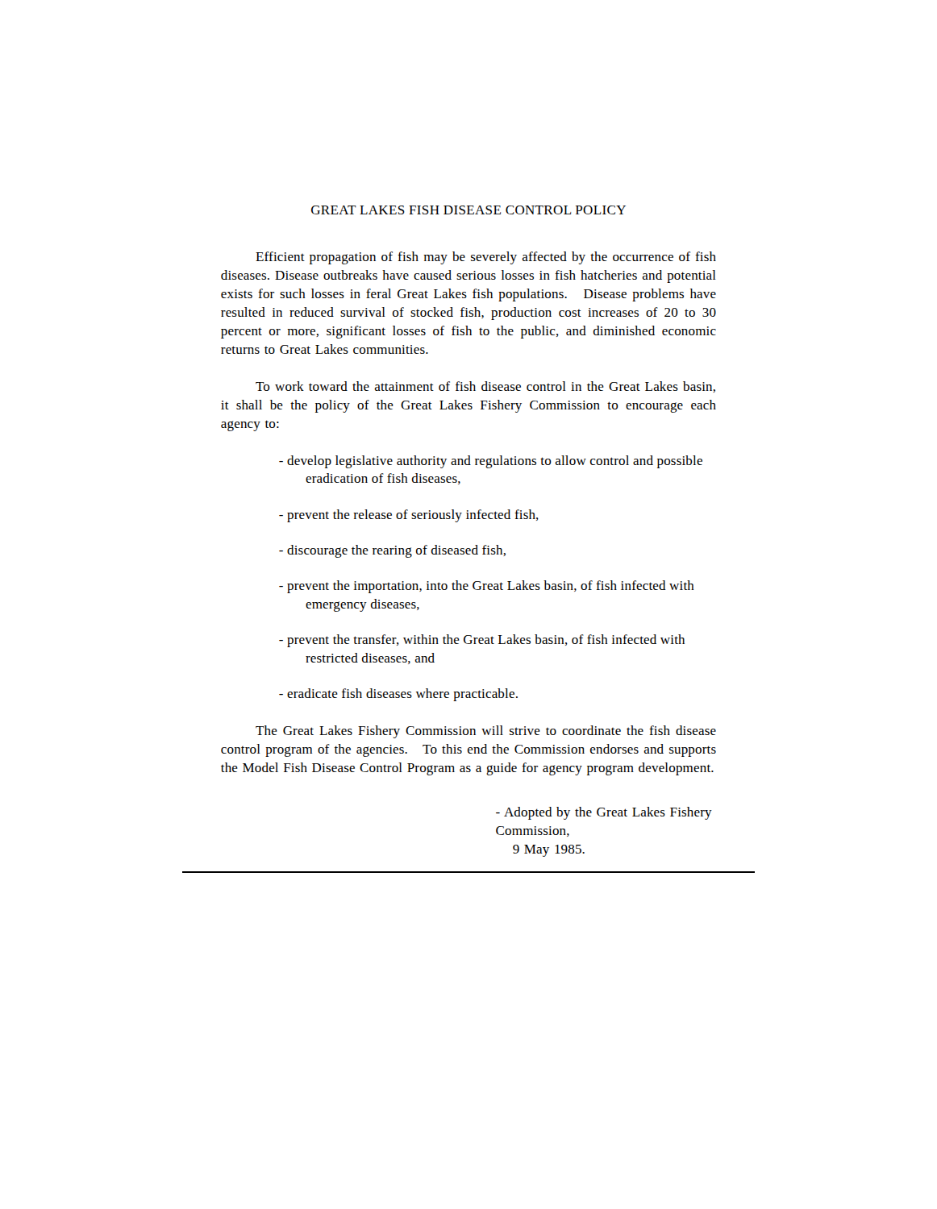GREAT LAKES FISH DISEASE CONTROL POLICY
Efficient propagation of fish may be severely affected by the occurrence of fish diseases. Disease outbreaks have caused serious losses in fish hatcheries and potential exists for such losses in feral Great Lakes fish populations. Disease problems have resulted in reduced survival of stocked fish, production cost increases of 20 to 30 percent or more, significant losses of fish to the public, and diminished economic returns to Great Lakes communities.
To work toward the attainment of fish disease control in the Great Lakes basin, it shall be the policy of the Great Lakes Fishery Commission to encourage each agency to:
- develop legislative authority and regulations to allow control and possibleeradication of fish diseases,
- prevent the release of seriously infected fish,
- discourage the rearing of diseased fish,
- prevent the importation, into the Great Lakes basin, of fish infected withemergency diseases,
- prevent the transfer, within the Great Lakes basin, of fish infected withrestricted diseases, and
- eradicate fish diseases where practicable.
The Great Lakes Fishery Commission will strive to coordinate the fish disease control program of the agencies. To this end the Commission endorses and supports the Model Fish Disease Control Program as a guide for agency program development.
- Adopted by the Great Lakes Fishery Commission,9 May 1985.